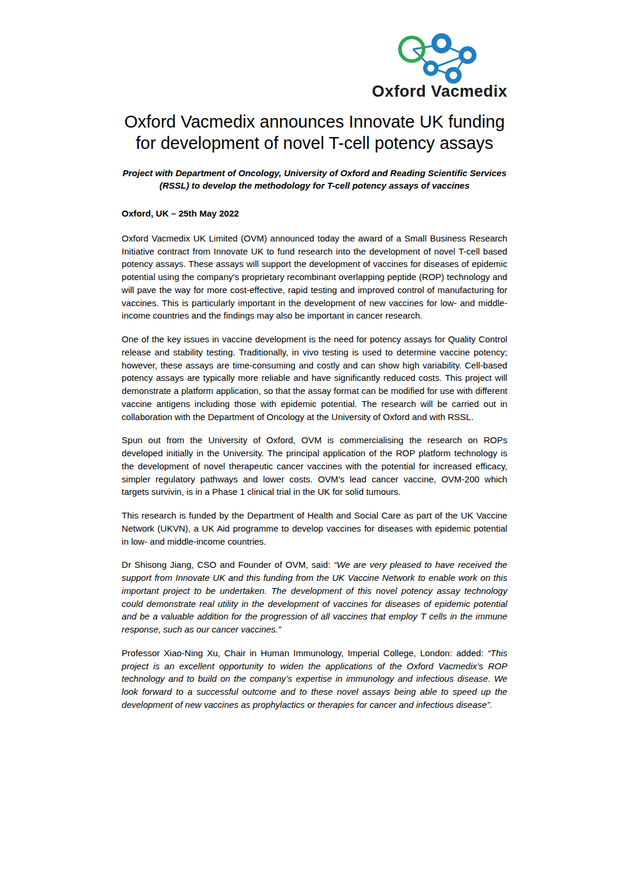Oxford Vacmedix
Oxford Vacmedix announces Innovate UK funding for development of novel T-cell potency assays
Project with Department of Oncology, University of Oxford and Reading Scientific Services (RSSL) to develop the methodology for T-cell potency assays of vaccines
Oxford, UK – 25th May 2022
Oxford Vacmedix UK Limited (OVM) announced today the award of a Small Business Research Initiative contract from Innovate UK to fund research into the development of novel T-cell based potency assays. These assays will support the development of vaccines for diseases of epidemic potential using the company’s proprietary recombinant overlapping peptide (ROP) technology and will pave the way for more cost-effective, rapid testing and improved control of manufacturing for vaccines. This is particularly important in the development of new vaccines for low- and middle-income countries and the findings may also be important in cancer research.
One of the key issues in vaccine development is the need for potency assays for Quality Control release and stability testing. Traditionally, in vivo testing is used to determine vaccine potency; however, these assays are time-consuming and costly and can show high variability. Cell-based potency assays are typically more reliable and have significantly reduced costs. This project will demonstrate a platform application, so that the assay format can be modified for use with different vaccine antigens including those with epidemic potential. The research will be carried out in collaboration with the Department of Oncology at the University of Oxford and with RSSL.
Spun out from the University of Oxford, OVM is commercialising the research on ROPs developed initially in the University. The principal application of the ROP platform technology is the development of novel therapeutic cancer vaccines with the potential for increased efficacy, simpler regulatory pathways and lower costs. OVM’s lead cancer vaccine, OVM-200 which targets survivin, is in a Phase 1 clinical trial in the UK for solid tumours.
This research is funded by the Department of Health and Social Care as part of the UK Vaccine Network (UKVN), a UK Aid programme to develop vaccines for diseases with epidemic potential in low- and middle-income countries.
Dr Shisong Jiang, CSO and Founder of OVM, said: “We are very pleased to have received the support from Innovate UK and this funding from the UK Vaccine Network to enable work on this important project to be undertaken. The development of this novel potency assay technology could demonstrate real utility in the development of vaccines for diseases of epidemic potential and be a valuable addition for the progression of all vaccines that employ T cells in the immune response, such as our cancer vaccines.”
Professor Xiao-Ning Xu, Chair in Human Immunology, Imperial College, London: added: “This project is an excellent opportunity to widen the applications of the Oxford Vacmedix’s ROP technology and to build on the company’s expertise in immunology and infectious disease. We look forward to a successful outcome and to these novel assays being able to speed up the development of new vaccines as prophylactics or therapies for cancer and infectious disease”.